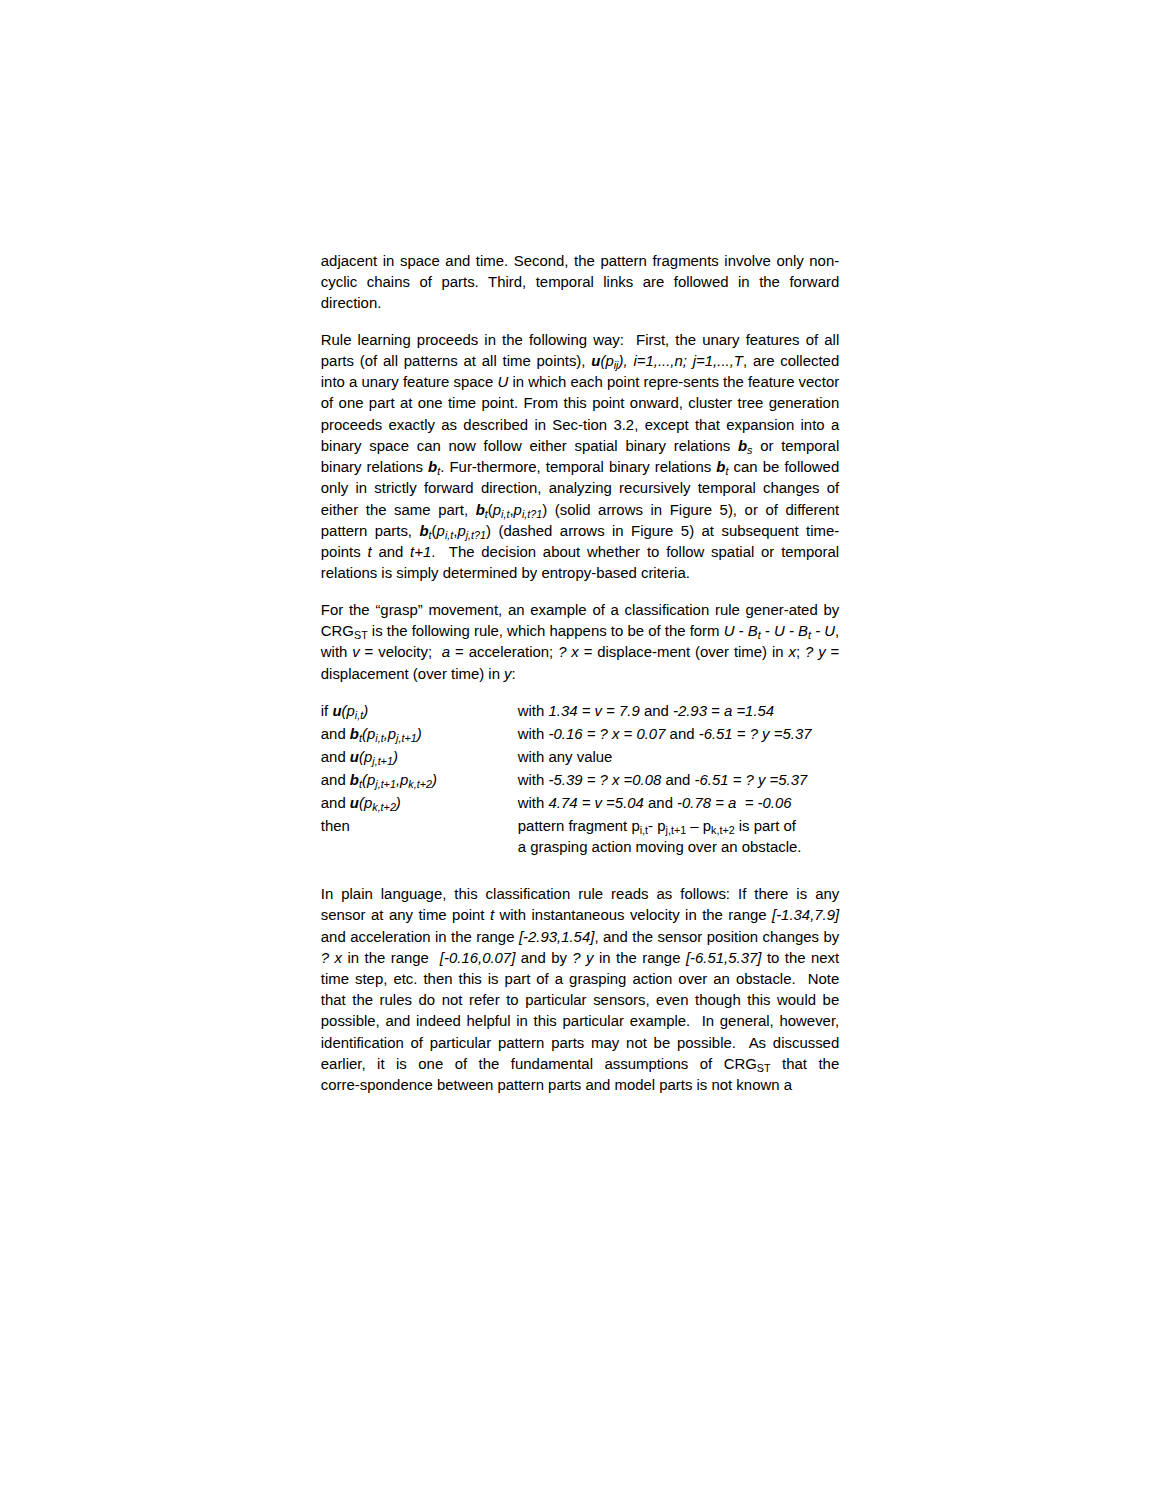adjacent in space and time. Second, the pattern fragments involve only non-cyclic chains of parts. Third, temporal links are followed in the forward direction.
Rule learning proceeds in the following way: First, the unary features of all parts (of all patterns at all time points), u(pij), i=1,...,n; j=1,...,T, are collected into a unary feature space U in which each point repre‑sents the feature vector of one part at one time point. From this point onward, cluster tree generation proceeds exactly as described in Sec‑tion 3.2, except that expansion into a binary space can now follow either spatial binary relations bs or temporal binary relations bt. Fur‑thermore, temporal binary relations bt can be followed only in strictly forward direction, analyzing recursively temporal changes of either the same part, bt(pi,t,pi,t?1) (solid arrows in Figure 5), or of different pattern parts, bt(pi,t,pj,t?1) (dashed arrows in Figure 5) at subsequent time-points t and t+1. The decision about whether to follow spatial or temporal relations is simply determined by entropy‑based criteria.
For the “grasp” movement, an example of a classification rule gener‑ated by CRGST is the following rule, which happens to be of the form U - Bt - U - Bt - U, with v = velocity; a = acceleration; ? x = displace‑ment (over time) in x; ? y = displacement (over time) in y:
| if u (p i,t ) | with 1.34 = v = 7.9 and -2.93 = a =1.54 |
| and b t (p i,t ,p j,t+1 ) | with -0.16 = ? x = 0.07 and -6.51 = ? y =5.37 |
| and u (p j,t+1 ) | with any value |
| and b t (p j,t+1 ,p k,t+2 ) | with -5.39 = ? x =0.08 and -6.51 = ? y =5.37 |
| and u (p k,t+2 ) | with 4.74 = v =5.04 and -0.78 = a = -0.06 |
| then | pattern fragment p i,t ‑ p j,t+1 – p k,t+2 is part of a grasping action moving over an obstacle. |
In plain language, this classification rule reads as follows: If there is any sensor at any time point t with instantaneous velocity in the range [-1.34,7.9] and acceleration in the range [-2.93,1.54], and the sensor position changes by ? x in the range [-0.16,0.07] and by ? y in the range [-6.51,5.37] to the next time step, etc. then this is part of a grasping action over an obstacle. Note that the rules do not refer to particular sensors, even though this would be possible, and indeed helpful in this particular example. In general, however, identification of particular pattern parts may not be possible. As discussed earlier, it is one of the fundamental assumptions of CRGST that the corre‑spondence between pattern parts and model parts is not known a